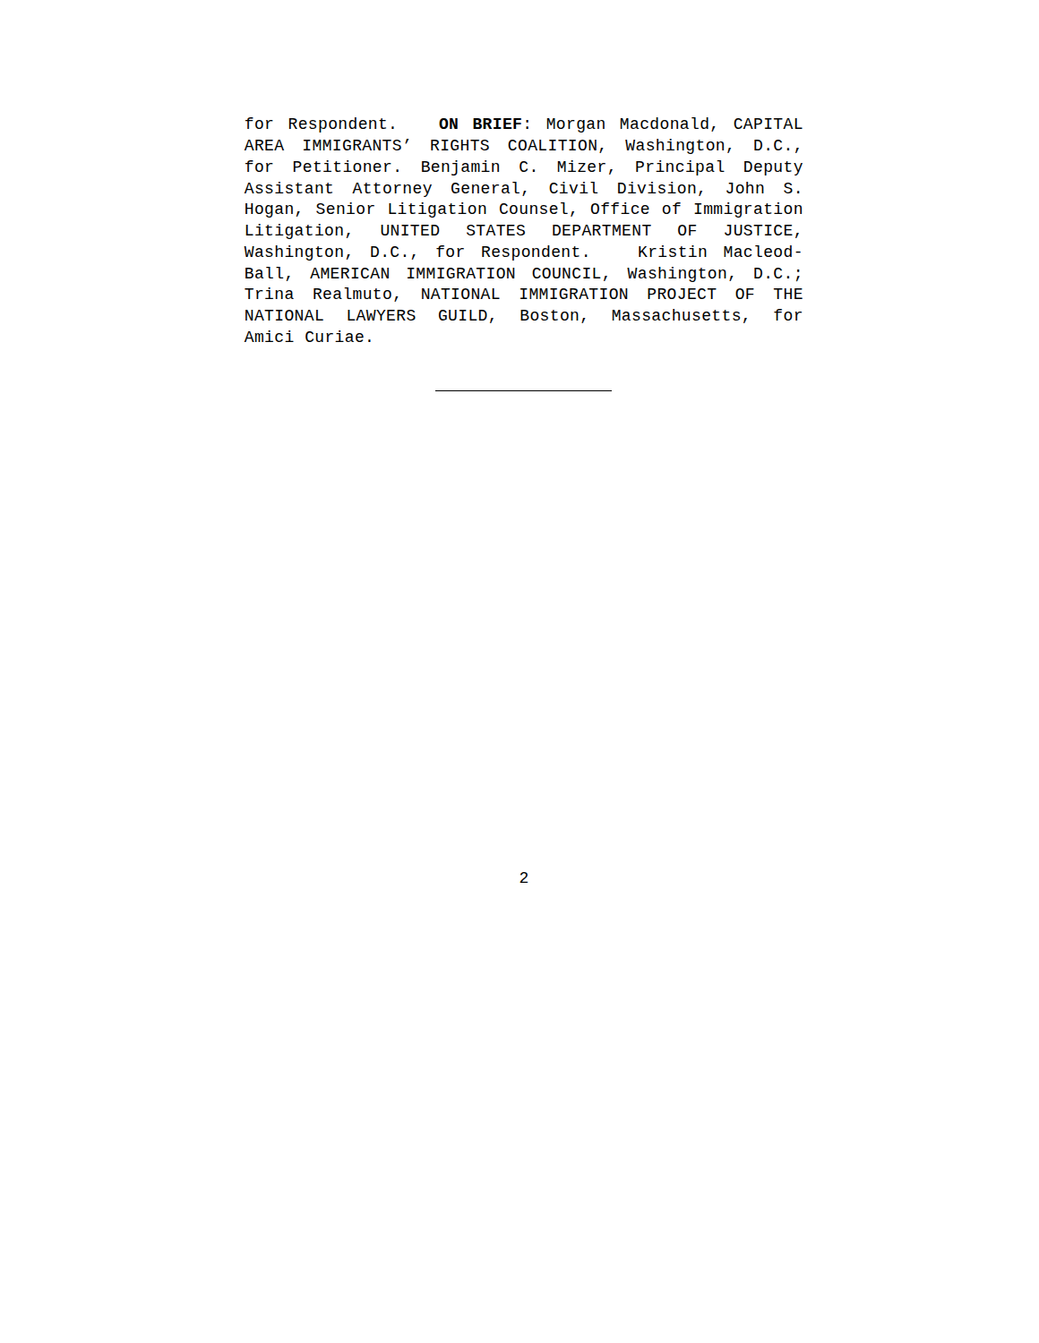for Respondent. ON BRIEF: Morgan Macdonald, CAPITAL AREA IMMIGRANTS’ RIGHTS COALITION, Washington, D.C., for Petitioner. Benjamin C. Mizer, Principal Deputy Assistant Attorney General, Civil Division, John S. Hogan, Senior Litigation Counsel, Office of Immigration Litigation, UNITED STATES DEPARTMENT OF JUSTICE, Washington, D.C., for Respondent. Kristin Macleod-Ball, AMERICAN IMMIGRATION COUNCIL, Washington, D.C.; Trina Realmuto, NATIONAL IMMIGRATION PROJECT OF THE NATIONAL LAWYERS GUILD, Boston, Massachusetts, for Amici Curiae.
2